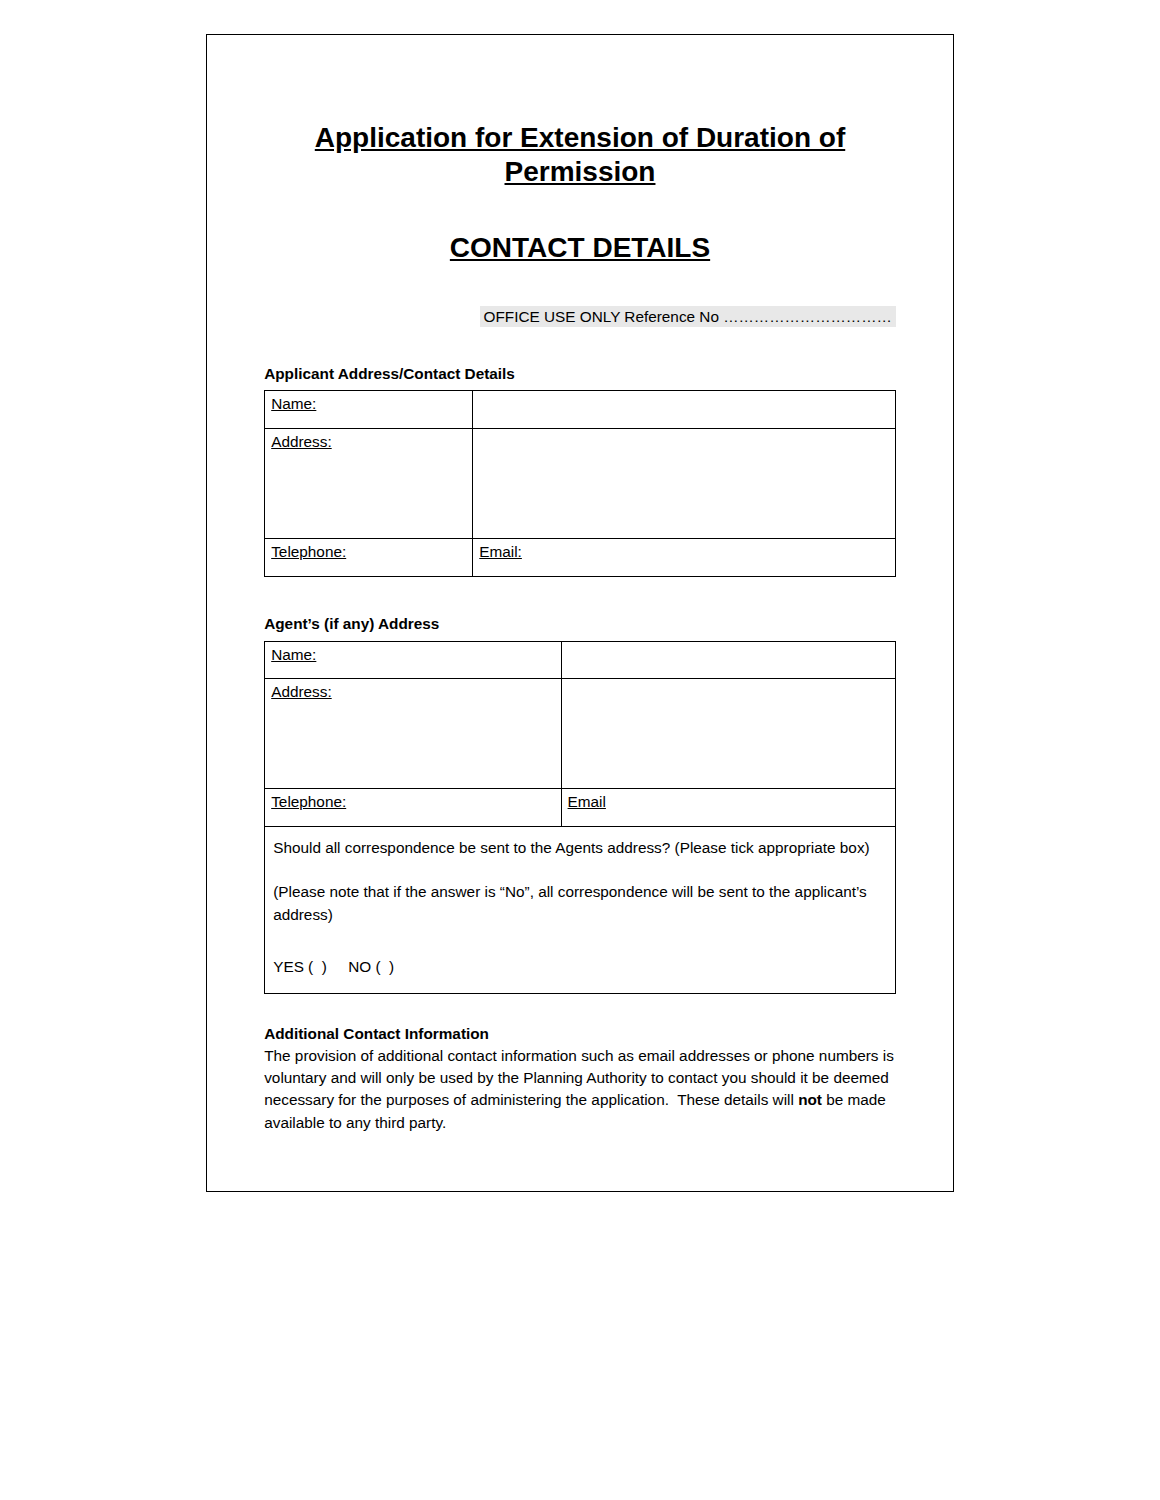Application for Extension of Duration of Permission
CONTACT DETAILS
OFFICE USE ONLY Reference No ……………………………
Applicant Address/Contact Details
| Name: | |
| Address: | |
| Telephone: | Email: |
Agent’s (if any) Address
| Name: | |
| Address: | |
| Telephone: | Email |
Should all correspondence be sent to the Agents address? (Please tick appropriate box)
(Please note that if the answer is “No”, all correspondence will be sent to the applicant’s address)
YES ( ) NO ( )
Additional Contact Information
The provision of additional contact information such as email addresses or phone numbers is voluntary and will only be used by the Planning Authority to contact you should it be deemed necessary for the purposes of administering the application. These details will not be made available to any third party.